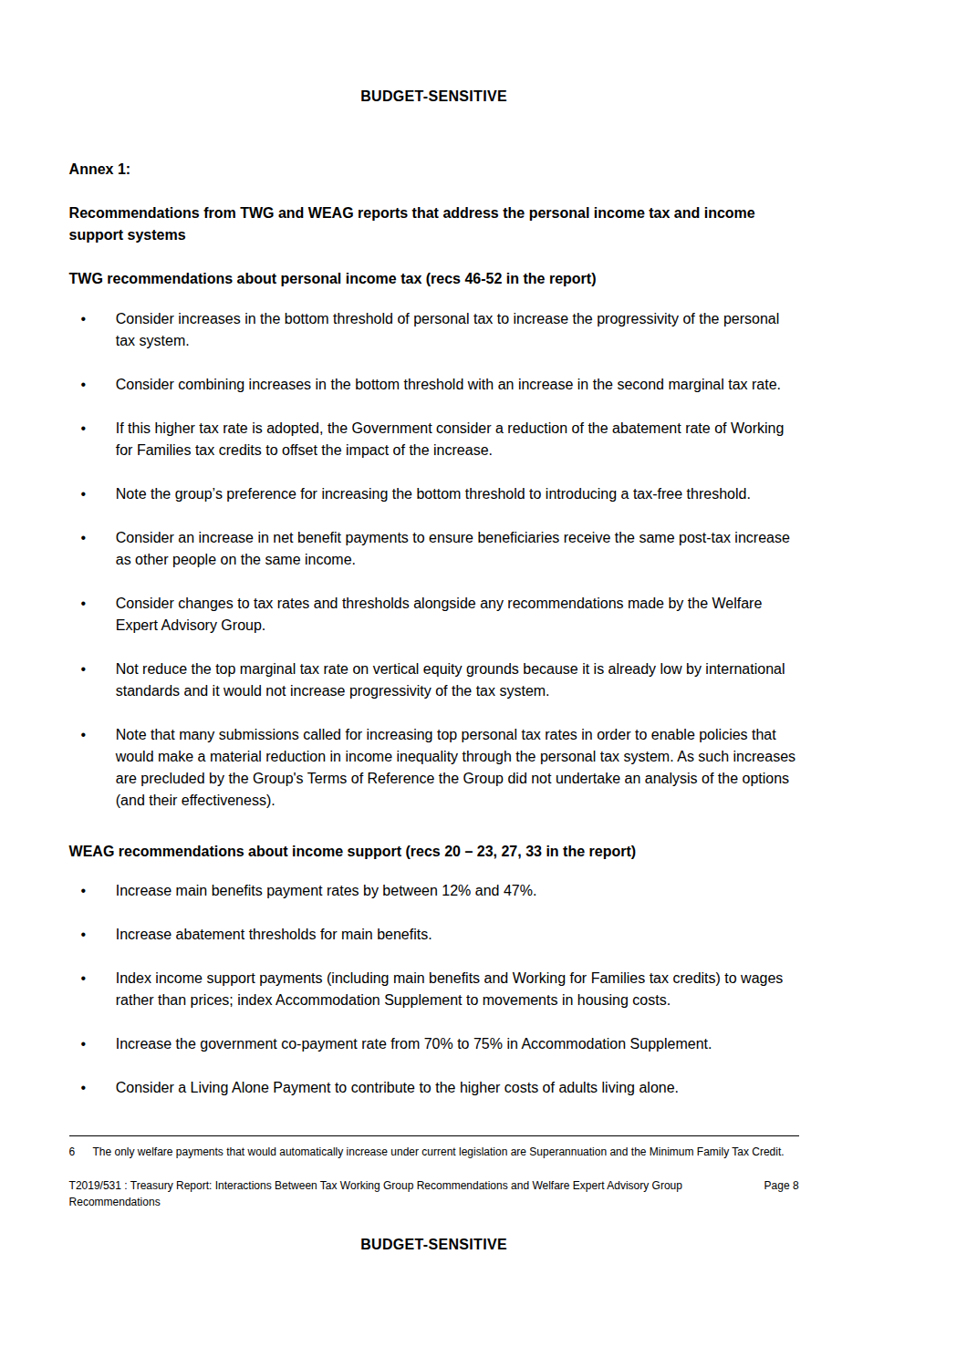BUDGET-SENSITIVE
Annex 1:
Recommendations from TWG and WEAG reports that address the personal income tax and income support systems
TWG recommendations about personal income tax (recs 46-52 in the report)
Consider increases in the bottom threshold of personal tax to increase the progressivity of the personal tax system.
Consider combining increases in the bottom threshold with an increase in the second marginal tax rate.
If this higher tax rate is adopted, the Government consider a reduction of the abatement rate of Working for Families tax credits to offset the impact of the increase.
Note the group’s preference for increasing the bottom threshold to introducing a tax-free threshold.
Consider an increase in net benefit payments to ensure beneficiaries receive the same post-tax increase as other people on the same income.
Consider changes to tax rates and thresholds alongside any recommendations made by the Welfare Expert Advisory Group.
Not reduce the top marginal tax rate on vertical equity grounds because it is already low by international standards and it would not increase progressivity of the tax system.
Note that many submissions called for increasing top personal tax rates in order to enable policies that would make a material reduction in income inequality through the personal tax system. As such increases are precluded by the Group's Terms of Reference the Group did not undertake an analysis of the options (and their effectiveness).
WEAG recommendations about income support (recs 20 – 23, 27, 33 in the report)
Increase main benefits payment rates by between 12% and 47%.
Increase abatement thresholds for main benefits.
Index income support payments (including main benefits and Working for Families tax credits) to wages rather than prices; index Accommodation Supplement to movements in housing costs.
Increase the government co-payment rate from 70% to 75% in Accommodation Supplement.
Consider a Living Alone Payment to contribute to the higher costs of adults living alone.
6 The only welfare payments that would automatically increase under current legislation are Superannuation and the Minimum Family Tax Credit.
T2019/531 : Treasury Report: Interactions Between Tax Working Group Recommendations and Welfare Expert Advisory Group Recommendations Page 8
BUDGET-SENSITIVE